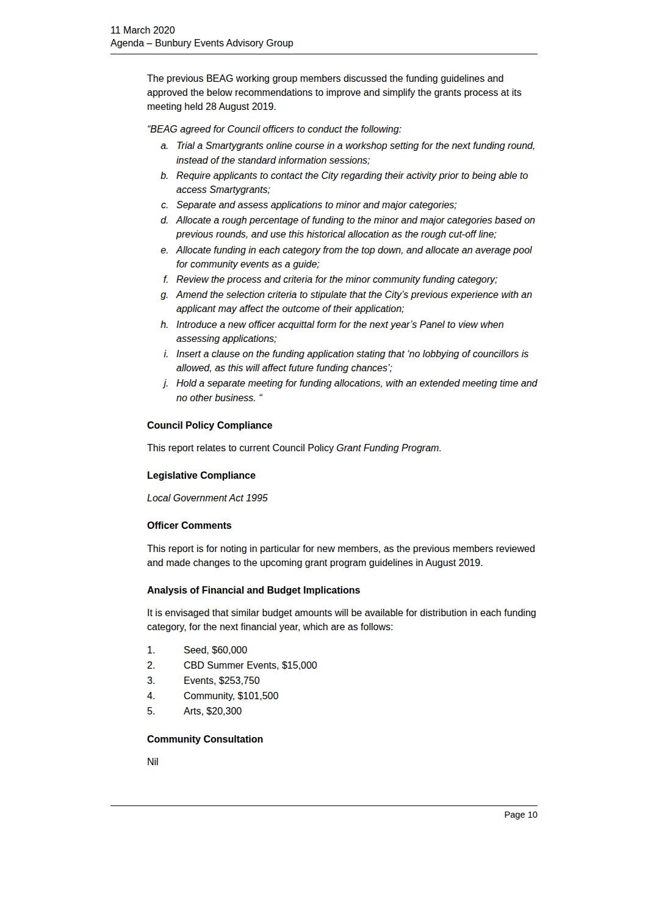11 March 2020
Agenda – Bunbury Events Advisory Group
The previous BEAG working group members discussed the funding guidelines and approved the below recommendations to improve and simplify the grants process at its meeting held 28 August 2019.
“BEAG agreed for Council officers to conduct the following:
Trial a Smartygrants online course in a workshop setting for the next funding round, instead of the standard information sessions;
Require applicants to contact the City regarding their activity prior to being able to access Smartygrants;
Separate and assess applications to minor and major categories;
Allocate a rough percentage of funding to the minor and major categories based on previous rounds, and use this historical allocation as the rough cut-off line;
Allocate funding in each category from the top down, and allocate an average pool for community events as a guide;
Review the process and criteria for the minor community funding category;
Amend the selection criteria to stipulate that the City’s previous experience with an applicant may affect the outcome of their application;
Introduce a new officer acquittal form for the next year’s Panel to view when assessing applications;
Insert a clause on the funding application stating that ‘no lobbying of councillors is allowed, as this will affect future funding chances’;
Hold a separate meeting for funding allocations, with an extended meeting time and no other business. “
Council Policy Compliance
This report relates to current Council Policy Grant Funding Program.
Legislative Compliance
Local Government Act 1995
Officer Comments
This report is for noting in particular for new members, as the previous members reviewed and made changes to the upcoming grant program guidelines in August 2019.
Analysis of Financial and Budget Implications
It is envisaged that similar budget amounts will be available for distribution in each funding category, for the next financial year, which are as follows:
1. Seed, $60,000
2. CBD Summer Events, $15,000
3. Events, $253,750
4. Community, $101,500
5. Arts, $20,300
Community Consultation
Nil
Page 10